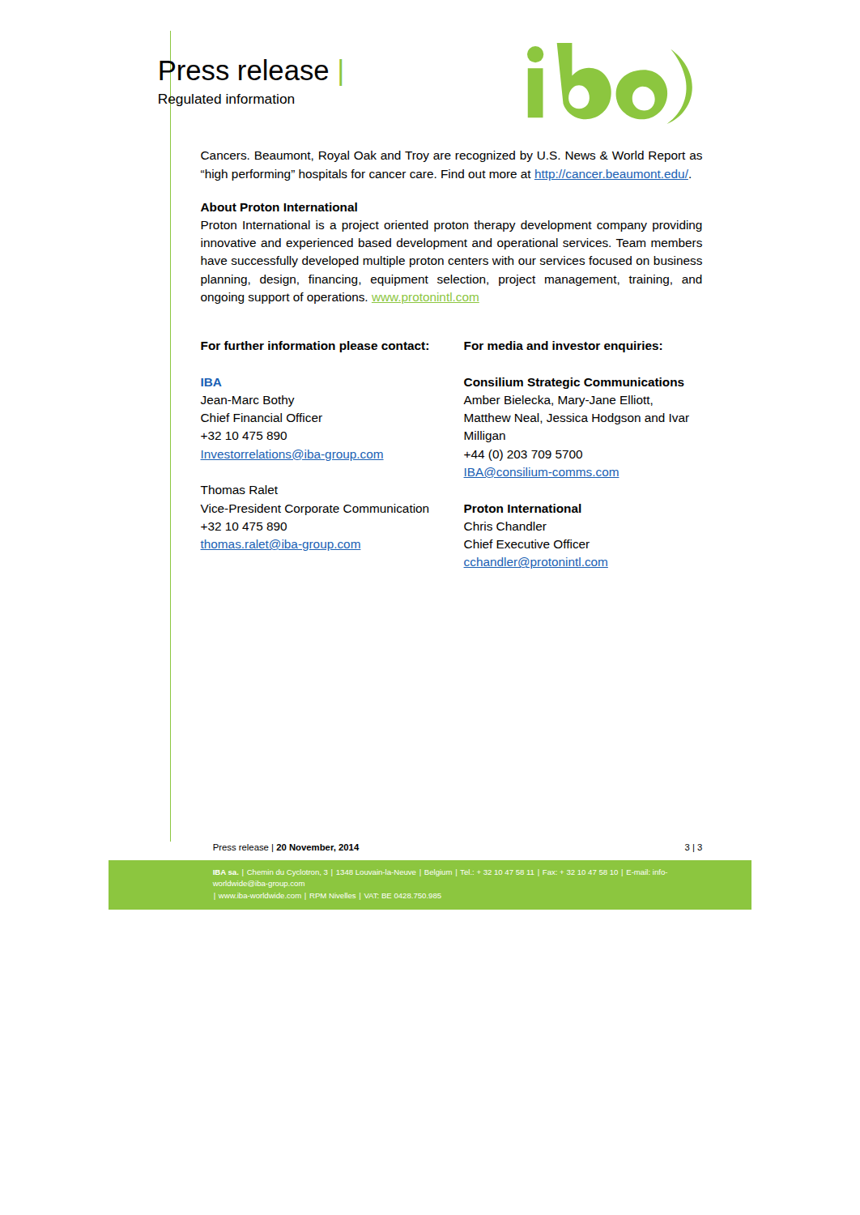Press release |
Regulated information
Cancers. Beaumont, Royal Oak and Troy are recognized by U.S. News & World Report as “high performing” hospitals for cancer care. Find out more at http://cancer.beaumont.edu/.
About Proton International
Proton International is a project oriented proton therapy development company providing innovative and experienced based development and operational services. Team members have successfully developed multiple proton centers with our services focused on business planning, design, financing, equipment selection, project management, training, and ongoing support of operations. www.protonintl.com
| For further information please contact: IBA Jean-Marc Bothy Chief Financial Officer +32 10 475 890 Investorrelations@iba-group.com Thomas Ralet Vice-President Corporate Communication +32 10 475 890 thomas.ralet@iba-group.com | For media and investor enquiries: Consilium Strategic Communications Amber Bielecka, Mary-Jane Elliott, Matthew Neal, Jessica Hodgson and Ivar Milligan +44 (0) 203 709 5700 IBA@consilium-comms.com Proton International Chris Chandler Chief Executive Officer cchandler@protonintl.com |
Press release | 20 November, 2014
3 | 3
IBA sa. | Chemin du Cyclotron, 3 | 1348 Louvain-la-Neuve | Belgium | Tel.: + 32 10 47 58 11 | Fax: + 32 10 47 58 10 | E-mail: info-worldwide@iba-group.com
| www.iba-worldwide.com | RPM Nivelles | VAT: BE 0428.750.985